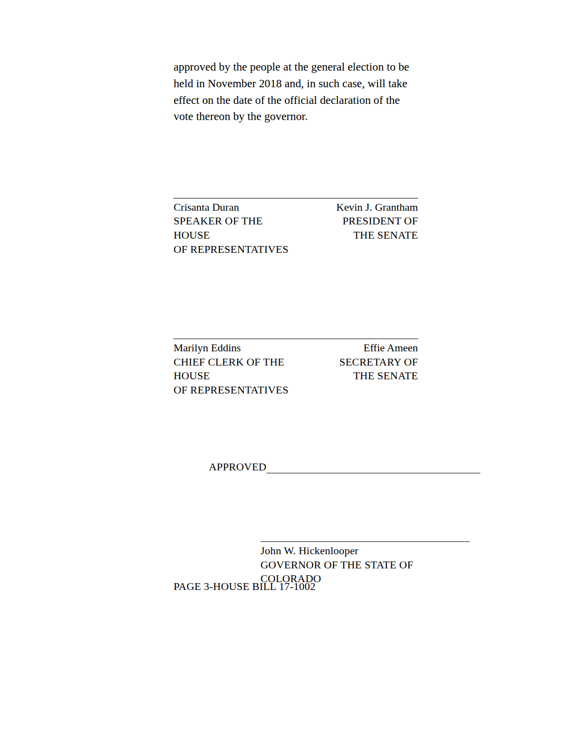approved by the people at the general election to be held in November 2018 and, in such case, will take effect on the date of the official declaration of the vote thereon by the governor.
| Crisanta Duran SPEAKER OF THE HOUSE OF REPRESENTATIVES | Kevin J. Grantham PRESIDENT OF THE SENATE |
| Marilyn Eddins CHIEF CLERK OF THE HOUSE OF REPRESENTATIVES | Effie Ameen SECRETARY OF THE SENATE |
APPROVED
John W. Hickenlooper
GOVERNOR OF THE STATE OF COLORADO
PAGE 3-HOUSE BILL 17-1002